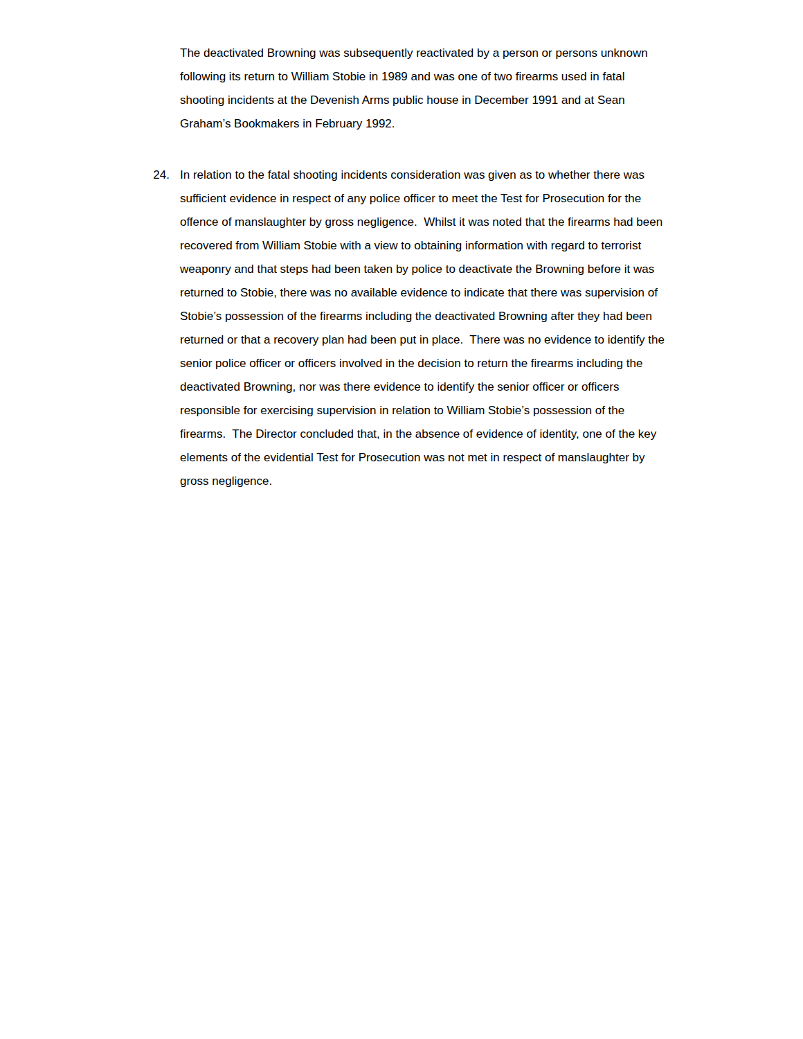The deactivated Browning was subsequently reactivated by a person or persons unknown following its return to William Stobie in 1989 and was one of two firearms used in fatal shooting incidents at the Devenish Arms public house in December 1991 and at Sean Graham’s Bookmakers in February 1992.
In relation to the fatal shooting incidents consideration was given as to whether there was sufficient evidence in respect of any police officer to meet the Test for Prosecution for the offence of manslaughter by gross negligence. Whilst it was noted that the firearms had been recovered from William Stobie with a view to obtaining information with regard to terrorist weaponry and that steps had been taken by police to deactivate the Browning before it was returned to Stobie, there was no available evidence to indicate that there was supervision of Stobie’s possession of the firearms including the deactivated Browning after they had been returned or that a recovery plan had been put in place. There was no evidence to identify the senior police officer or officers involved in the decision to return the firearms including the deactivated Browning, nor was there evidence to identify the senior officer or officers responsible for exercising supervision in relation to William Stobie’s possession of the firearms. The Director concluded that, in the absence of evidence of identity, one of the key elements of the evidential Test for Prosecution was not met in respect of manslaughter by gross negligence.